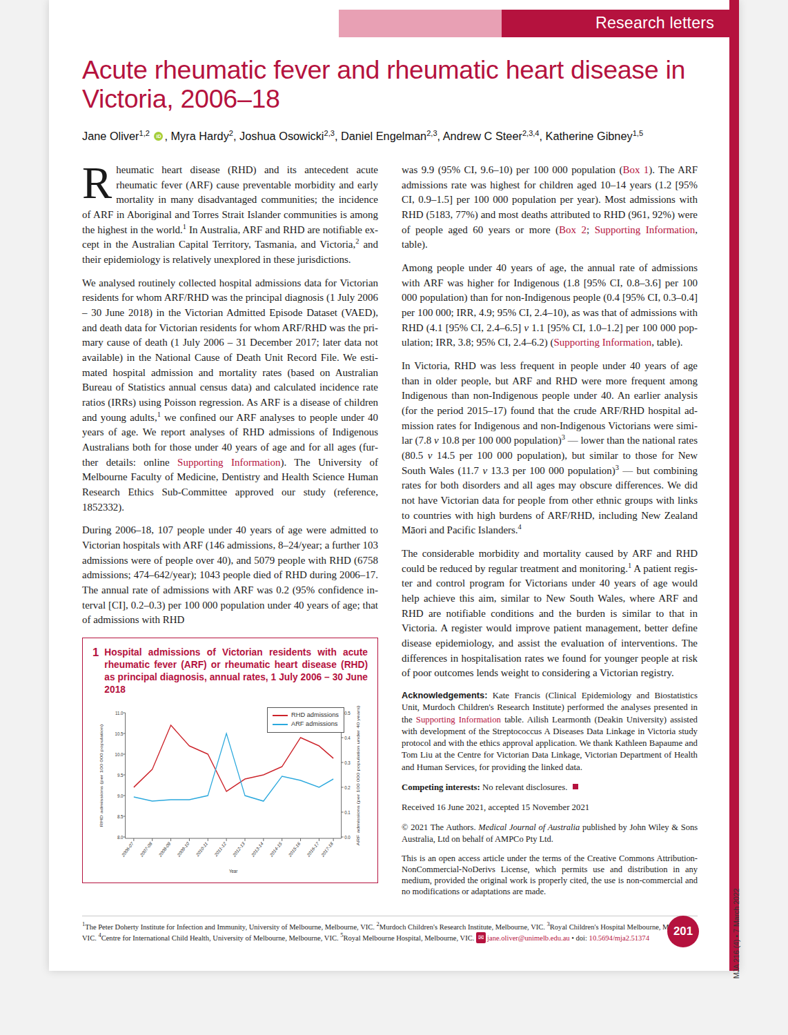Research letters
Acute rheumatic fever and rheumatic heart disease in Victoria, 2006–18
Jane Oliver1,2 , Myra Hardy2, Joshua Osowicki2,3, Daniel Engelman2,3, Andrew C Steer2,3,4, Katherine Gibney1,5
Rheumatic heart disease (RHD) and its antecedent acute rheumatic fever (ARF) cause preventable morbidity and early mortality in many disadvantaged communities; the incidence of ARF in Aboriginal and Torres Strait Islander communities is among the highest in the world.1 In Australia, ARF and RHD are notifiable except in the Australian Capital Territory, Tasmania, and Victoria,2 and their epidemiology is relatively unexplored in these jurisdictions.
We analysed routinely collected hospital admissions data for Victorian residents for whom ARF/RHD was the principal diagnosis (1 July 2006 – 30 June 2018) in the Victorian Admitted Episode Dataset (VAED), and death data for Victorian residents for whom ARF/RHD was the primary cause of death (1 July 2006 – 31 December 2017; later data not available) in the National Cause of Death Unit Record File. We estimated hospital admission and mortality rates (based on Australian Bureau of Statistics annual census data) and calculated incidence rate ratios (IRRs) using Poisson regression. As ARF is a disease of children and young adults,1 we confined our ARF analyses to people under 40 years of age. We report analyses of RHD admissions of Indigenous Australians both for those under 40 years of age and for all ages (further details: online Supporting Information). The University of Melbourne Faculty of Medicine, Dentistry and Health Science Human Research Ethics Sub-Committee approved our study (reference, 1852332).
During 2006–18, 107 people under 40 years of age were admitted to Victorian hospitals with ARF (146 admissions, 8–24/year; a further 103 admissions were of people over 40), and 5079 people with RHD (6758 admissions; 474–642/year); 1043 people died of RHD during 2006–17. The annual rate of admissions with ARF was 0.2 (95% confidence interval [CI], 0.2–0.3) per 100 000 population under 40 years of age; that of admissions with RHD
1 Hospital admissions of Victorian residents with acute rheumatic fever (ARF) or rheumatic heart disease (RHD) as principal diagnosis, annual rates, 1 July 2006 – 30 June 2018
11.0 10.5 10.0 9.5 9.0 8.5 8.0 0.5 0.4 0.3 0.2 0.1 0.0 RHD admissions (per 100 000 population) ARF admissions (per 100 000 population under 40 years) Year 2006-07 2007-08 2008-09 2009-10 2010-11 2011-12 2012-13 2013-14 2014-15 2015-16 2016-17 2017-18
RHD admissions
ARF admissions
was 9.9 (95% CI, 9.6–10) per 100 000 population (Box 1). The ARF admissions rate was highest for children aged 10–14 years (1.2 [95% CI, 0.9–1.5] per 100 000 population per year). Most admissions with RHD (5183, 77%) and most deaths attributed to RHD (961, 92%) were of people aged 60 years or more (Box 2; Supporting Information, table).
Among people under 40 years of age, the annual rate of admissions with ARF was higher for Indigenous (1.8 [95% CI, 0.8–3.6] per 100 000 population) than for non-Indigenous people (0.4 [95% CI, 0.3–0.4] per 100 000; IRR, 4.9; 95% CI, 2.4–10), as was that of admissions with RHD (4.1 [95% CI, 2.4–6.5] v 1.1 [95% CI, 1.0–1.2] per 100 000 population; IRR, 3.8; 95% CI, 2.4–6.2) (Supporting Information, table).
In Victoria, RHD was less frequent in people under 40 years of age than in older people, but ARF and RHD were more frequent among Indigenous than non-Indigenous people under 40. An earlier analysis (for the period 2015–17) found that the crude ARF/RHD hospital admission rates for Indigenous and non-Indigenous Victorians were similar (7.8 v 10.8 per 100 000 population)3 — lower than the national rates (80.5 v 14.5 per 100 000 population), but similar to those for New South Wales (11.7 v 13.3 per 100 000 population)3 — but combining rates for both disorders and all ages may obscure differences. We did not have Victorian data for people from other ethnic groups with links to countries with high burdens of ARF/RHD, including New Zealand Māori and Pacific Islanders.4
The considerable morbidity and mortality caused by ARF and RHD could be reduced by regular treatment and monitoring.1 A patient register and control program for Victorians under 40 years of age would help achieve this aim, similar to New South Wales, where ARF and RHD are notifiable conditions and the burden is similar to that in Victoria. A register would improve patient management, better define disease epidemiology, and assist the evaluation of interventions. The differences in hospitalisation rates we found for younger people at risk of poor outcomes lends weight to considering a Victorian registry.
Acknowledgements: Kate Francis (Clinical Epidemiology and Biostatistics Unit, Murdoch Children's Research Institute) performed the analyses presented in the Supporting Information table. Ailish Learmonth (Deakin University) assisted with development of the Streptococcus A Diseases Data Linkage in Victoria study protocol and with the ethics approval application. We thank Kathleen Bapaume and Tom Liu at the Centre for Victorian Data Linkage, Victorian Department of Health and Human Services, for providing the linked data.
Competing interests: No relevant disclosures.
Received 16 June 2021, accepted 15 November 2021
© 2021 The Authors. Medical Journal of Australia published by John Wiley & Sons Australia, Ltd on behalf of AMPCo Pty Ltd.
This is an open access article under the terms of the Creative Commons Attribution-NonCommercial-NoDerivs License, which permits use and distribution in any medium, provided the original work is properly cited, the use is non-commercial and no modifications or adaptations are made.
1The Peter Doherty Institute for Infection and Immunity, University of Melbourne, Melbourne, VIC. 2Murdoch Children's Research Institute, Melbourne, VIC. 3Royal Children's Hospital Melbourne, Melbourne, VIC. 4Centre for International Child Health, University of Melbourne, Melbourne, VIC. 5Royal Melbourne Hospital, Melbourne, VIC. ✉jane.oliver@unimelb.edu.au • doi: 10.5694/mja2.51374 201
MJA 216 (4) ▪ 7 March 2022